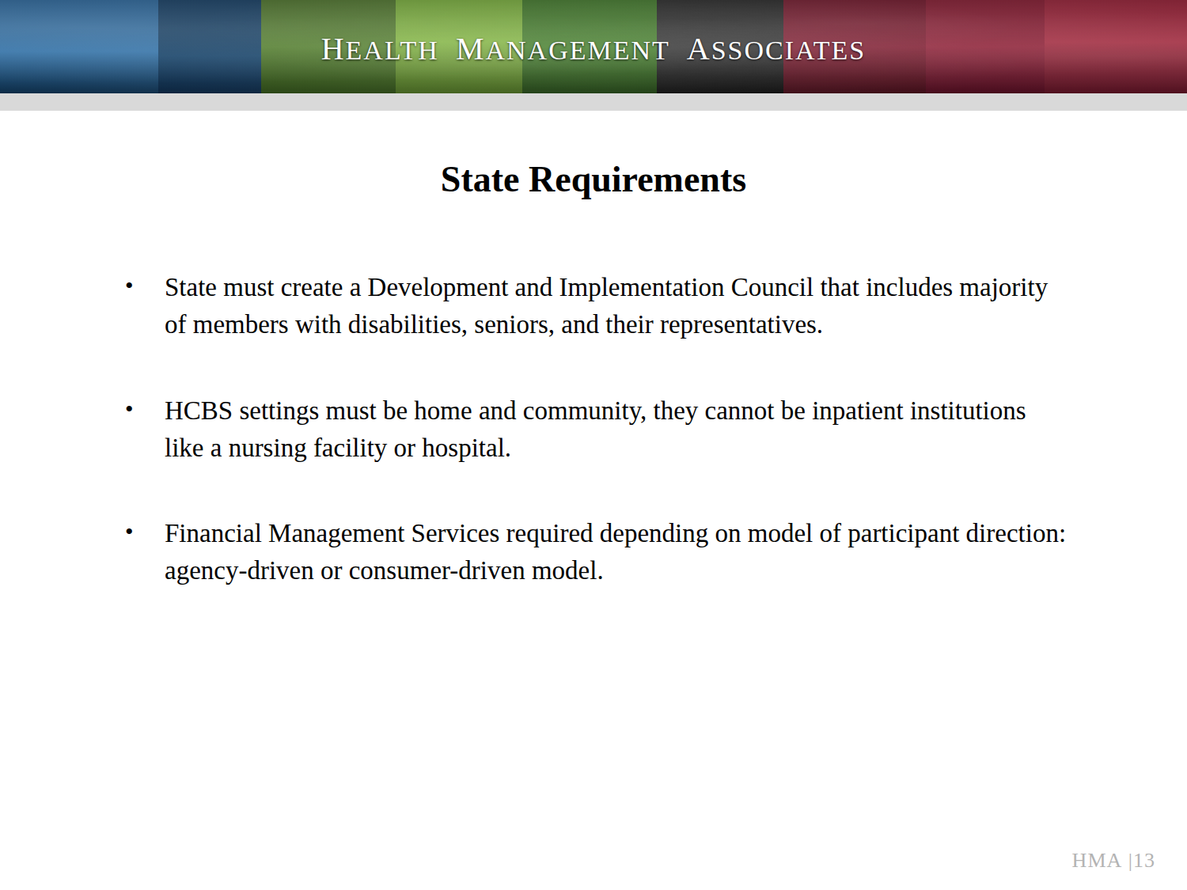HEALTH MANAGEMENT ASSOCIATES
State Requirements
State must create a Development and Implementation Council that includes majority of members with disabilities, seniors, and their representatives.
HCBS settings must be home and community, they cannot be inpatient institutions like a nursing facility or hospital.
Financial Management Services required depending on model of participant direction: agency-driven or consumer-driven model.
HMA |13